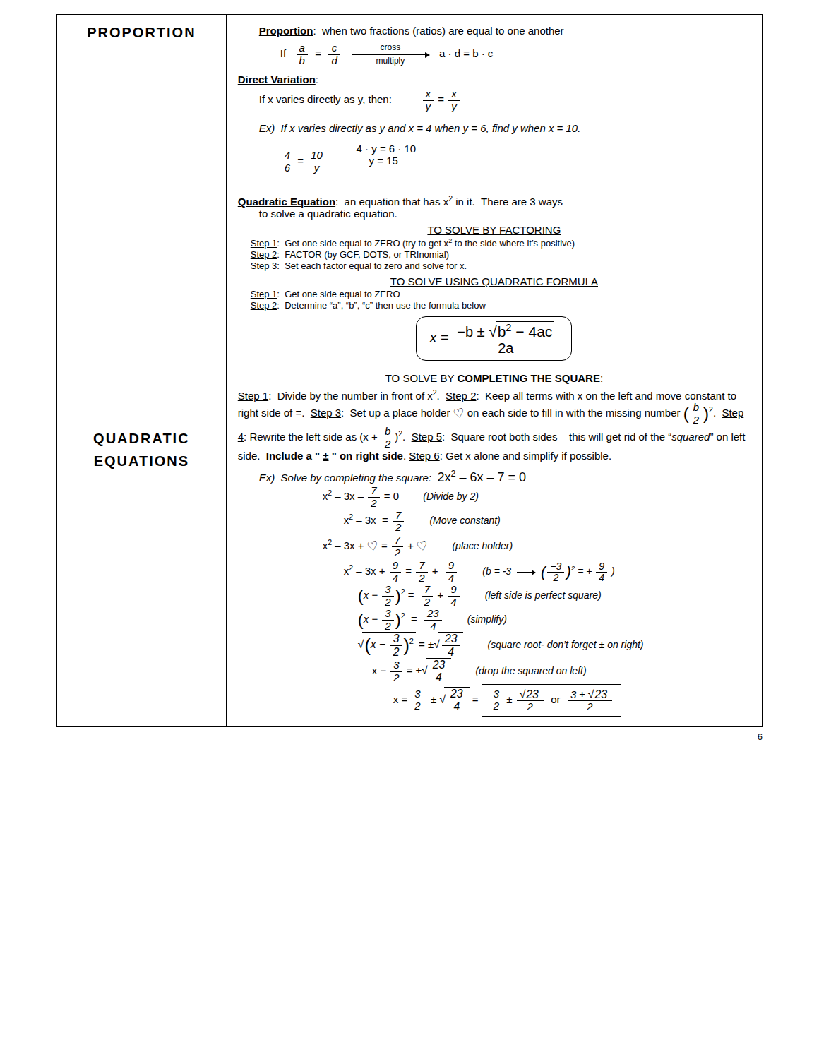| PROPORTION | Proportion : when two fractions (ratios) are equal to one another If a b = c d cross multiply a · d = b · c Direct Variation : If x varies directly as y, then: x y = x y Ex) If x varies directly as y and x = 4 when y = 6, find y when x = 10. 4 6 = 10 y 4 · y = 6 · 10 y = 15 |
| QUADRATIC EQUATIONS | Quadratic Equation : an equation that has x 2 in it. There are 3 ways to solve a quadratic equation. TO SOLVE BY FACTORING Step 1 : Get one side equal to ZERO (try to get x 2 to the side where it’s positive) Step 2 : FACTOR (by GCF, DOTS, or TRInomial) Step 3 : Set each factor equal to zero and solve for x. TO SOLVE USING QUADRATIC FORMULA Step 1 : Get one side equal to ZERO Step 2 : Determine “a”, “b”, “c” then use the formula below x = −b ± √ b 2 − 4ac 2a TO SOLVE BY COMPLETING THE SQUARE : Step 1 : Divide by the number in front of x 2 . Step 2 : Keep all terms with x on the left and move constant to right side of =. Step 3 : Set up a place holder ♡ on each side to fill in with the missing number ( b 2 ) 2 . Step 4 : Rewrite the left side as (x + b 2 ) 2 . Step 5 : Square root both sides – this will get rid of the “ squared ” on left side. Include a " ± " on right side . Step 6 : Get x alone and simplify if possible. Ex) Solve by completing the square: 2x 2 – 6x – 7 = 0 x 2 – 3x – 7 2 = 0 (Divide by 2) x 2 – 3x = 7 2 (Move constant) x 2 – 3x + ♡ = 7 2 + ♡ (place holder) x 2 – 3x + 9 4 = 7 2 + 9 4 (b = -3 ( −3 2 ) 2 = + 9 4 ) ( x − 3 2 ) 2 = 7 2 + 9 4 ( left side is perfect square ) ( x − 3 2 ) 2 = 23 4 (simplify) √ ( x − 3 2 ) 2 = ± √ 23 4 (square root- don’t forget ± on right) x − 3 2 = ± √ 23 4 (drop the squared on left) x = 3 2 ± √ 23 4 = 3 2 ± √ 23 2 or 3 ± √ 23 2 |
6